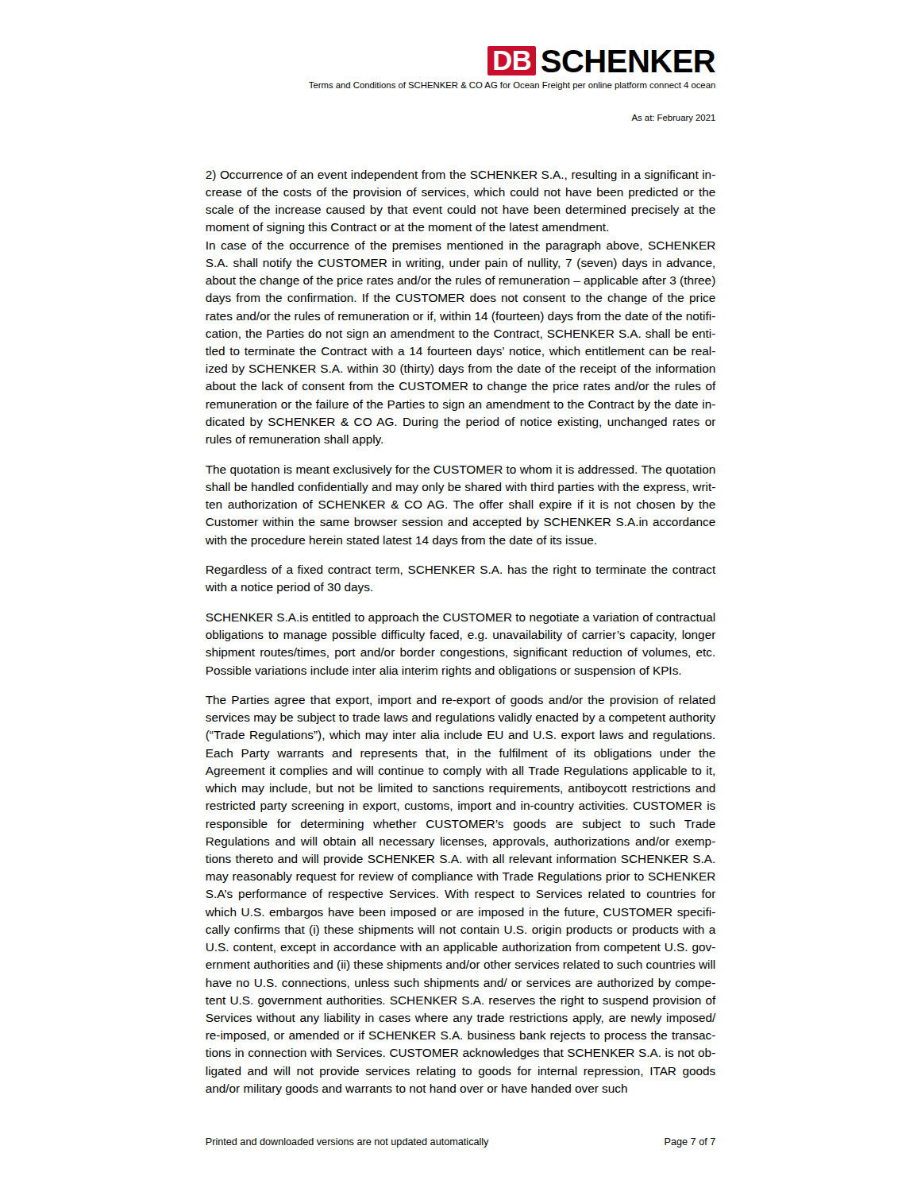DB SCHENKER
Terms and Conditions of SCHENKER & CO AG for Ocean Freight per online platform connect 4 ocean
As at: February 2021
2) Occurrence of an event independent from the SCHENKER S.A., resulting in a significant increase of the costs of the provision of services, which could not have been predicted or the scale of the increase caused by that event could not have been determined precisely at the moment of signing this Contract or at the moment of the latest amendment.
In case of the occurrence of the premises mentioned in the paragraph above, SCHENKER S.A. shall notify the CUSTOMER in writing, under pain of nullity, 7 (seven) days in advance, about the change of the price rates and/or the rules of remuneration – applicable after 3 (three) days from the confirmation. If the CUSTOMER does not consent to the change of the price rates and/or the rules of remuneration or if, within 14 (fourteen) days from the date of the notification, the Parties do not sign an amendment to the Contract, SCHENKER S.A. shall be entitled to terminate the Contract with a 14 fourteen days’ notice, which entitlement can be realized by SCHENKER S.A. within 30 (thirty) days from the date of the receipt of the information about the lack of consent from the CUSTOMER to change the price rates and/or the rules of remuneration or the failure of the Parties to sign an amendment to the Contract by the date indicated by SCHENKER & CO AG. During the period of notice existing, unchanged rates or rules of remuneration shall apply.
The quotation is meant exclusively for the CUSTOMER to whom it is addressed. The quotation shall be handled confidentially and may only be shared with third parties with the express, written authorization of SCHENKER & CO AG. The offer shall expire if it is not chosen by the Customer within the same browser session and accepted by SCHENKER S.A.in accordance with the procedure herein stated latest 14 days from the date of its issue.
Regardless of a fixed contract term, SCHENKER S.A. has the right to terminate the contract with a notice period of 30 days.
SCHENKER S.A.is entitled to approach the CUSTOMER to negotiate a variation of contractual obligations to manage possible difficulty faced, e.g. unavailability of carrier’s capacity, longer shipment routes/times, port and/or border congestions, significant reduction of volumes, etc. Possible variations include inter alia interim rights and obligations or suspension of KPIs.
The Parties agree that export, import and re-export of goods and/or the provision of related services may be subject to trade laws and regulations validly enacted by a competent authority (“Trade Regulations”), which may inter alia include EU and U.S. export laws and regulations. Each Party warrants and represents that, in the fulfilment of its obligations under the Agreement it complies and will continue to comply with all Trade Regulations applicable to it, which may include, but not be limited to sanctions requirements, antiboycott restrictions and restricted party screening in export, customs, import and in-country activities. CUSTOMER is responsible for determining whether CUSTOMER’s goods are subject to such Trade Regulations and will obtain all necessary licenses, approvals, authorizations and/or exemptions thereto and will provide SCHENKER S.A. with all relevant information SCHENKER S.A. may reasonably request for review of compliance with Trade Regulations prior to SCHENKER S.A’s performance of respective Services. With respect to Services related to countries for which U.S. embargos have been imposed or are imposed in the future, CUSTOMER specifically confirms that (i) these shipments will not contain U.S. origin products or products with a U.S. content, except in accordance with an applicable authorization from competent U.S. government authorities and (ii) these shipments and/or other services related to such countries will have no U.S. connections, unless such shipments and/ or services are authorized by competent U.S. government authorities. SCHENKER S.A. reserves the right to suspend provision of Services without any liability in cases where any trade restrictions apply, are newly imposed/ re-imposed, or amended or if SCHENKER S.A. business bank rejects to process the transactions in connection with Services. CUSTOMER acknowledges that SCHENKER S.A. is not obligated and will not provide services relating to goods for internal repression, ITAR goods and/or military goods and warrants to not hand over or have handed over such
Printed and downloaded versions are not updated automatically
Page 7 of 7